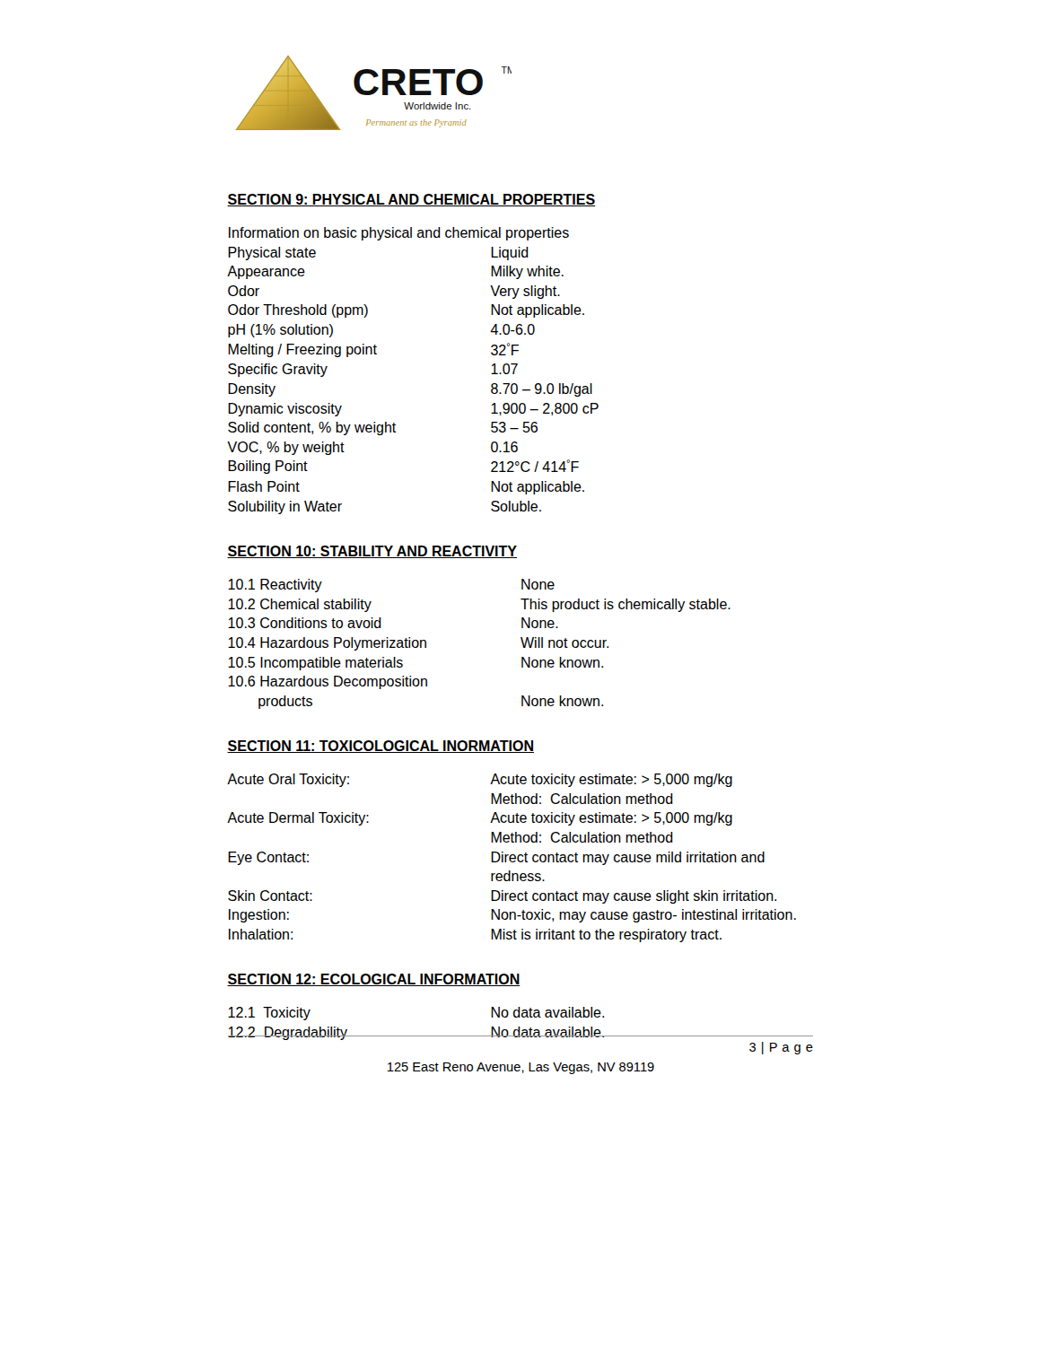SECTION 9: PHYSICAL AND CHEMICAL PROPERTIES
Information on basic physical and chemical properties
| Physical state | Liquid |
| Appearance | Milky white. |
| Odor | Very slight. |
| Odor Threshold (ppm) | Not applicable. |
| pH (1% solution) | 4.0-6.0 |
| Melting / Freezing point | 32 ° F |
| Specific Gravity | 1.07 |
| Density | 8.70 – 9.0 lb/gal |
| Dynamic viscosity | 1,900 – 2,800 cP |
| Solid content, % by weight | 53 – 56 |
| VOC, % by weight | 0.16 |
| Boiling Point | 212°C / 414 ° F |
| Flash Point | Not applicable. |
| Solubility in Water | Soluble. |
SECTION 10: STABILITY AND REACTIVITY
| 10.1 Reactivity | None |
| 10.2 Chemical stability | This product is chemically stable. |
| 10.3 Conditions to avoid | None. |
| 10.4 Hazardous Polymerization | Will not occur. |
| 10.5 Incompatible materials | None known. |
| 10.6 Hazardous Decomposition | |
| products | None known. |
SECTION 11: TOXICOLOGICAL INORMATION
| Acute Oral Toxicity: | Acute toxicity estimate: > 5,000 mg/kg |
| | Method: Calculation method |
| Acute Dermal Toxicity: | Acute toxicity estimate: > 5,000 mg/kg |
| | Method: Calculation method |
| Eye Contact: | Direct contact may cause mild irritation and redness. |
| Skin Contact: | Direct contact may cause slight skin irritation. |
| Ingestion: | Non-toxic, may cause gastro- intestinal irritation. |
| Inhalation: | Mist is irritant to the respiratory tract. |
SECTION 12: ECOLOGICAL INFORMATION
| 12.1 Toxicity | No data available. |
| 12.2 Degradability | No data available. |
3 | P a g e
125 East Reno Avenue, Las Vegas, NV 89119